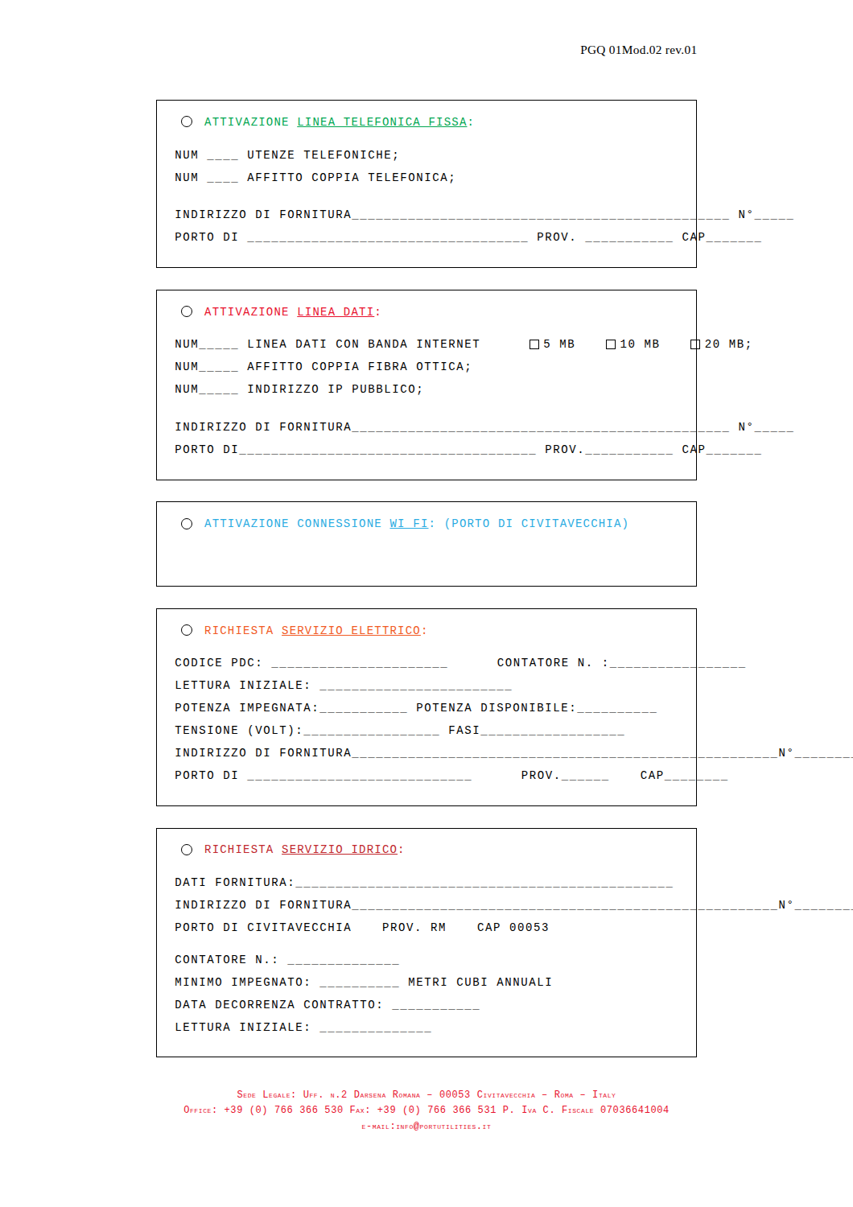PGQ 01Mod.02 rev.01
ATTIVAZIONE LINEA TELEFONICA FISSA:
NUM ____ UTENZE TELEFONICHE;
NUM ____ AFFITTO COPPIA TELEFONICA;
INDIRIZZO DI FORNITURA_______________________________________________ N°_____
PORTO DI ___________________________________ PROV. ___________ CAP_______
ATTIVAZIONE LINEA DATI:
NUM_____ LINEA DATI CON BANDA INTERNET 5 MB 10 MB 20 MB;
NUM_____ AFFITTO COPPIA FIBRA OTTICA;
NUM_____ INDIRIZZO IP PUBBLICO;
INDIRIZZO DI FORNITURA_______________________________________________ N°_____
PORTO DI_____________________________________ PROV.___________ CAP_______
ATTIVAZIONE CONNESSIONE WI FI: (PORTO DI CIVITAVECCHIA)
RICHIESTA SERVIZIO ELETTRICO:
CODICE PDC: ______________________ CONTATORE N. :_________________
LETTURA INIZIALE: ________________________
POTENZA IMPEGNATA:___________ POTENZA DISPONIBILE:__________
TENSIONE (VOLT):_________________ FASI__________________
INDIRIZZO DI FORNITURA_____________________________________________________N°________
PORTO DI ____________________________ PROV.______ CAP________
RICHIESTA SERVIZIO IDRICO:
DATI FORNITURA:_______________________________________________
INDIRIZZO DI FORNITURA_____________________________________________________N°________
PORTO DI CIVITAVECCHIA PROV. RM CAP 00053
CONTATORE N.: ______________
MINIMO IMPEGNATO: __________ METRI CUBI ANNUALI
DATA DECORRENZA CONTRATTO: ___________
LETTURA INIZIALE: ______________
Sede Legale: Uff. n.2 Darsena Romana – 00053 Civitavecchia – Roma – Italy
Office: +39 (0) 766 366 530 Fax: +39 (0) 766 366 531 P. Iva C. Fiscale 07036641004
e-mail:info@portutilities.it